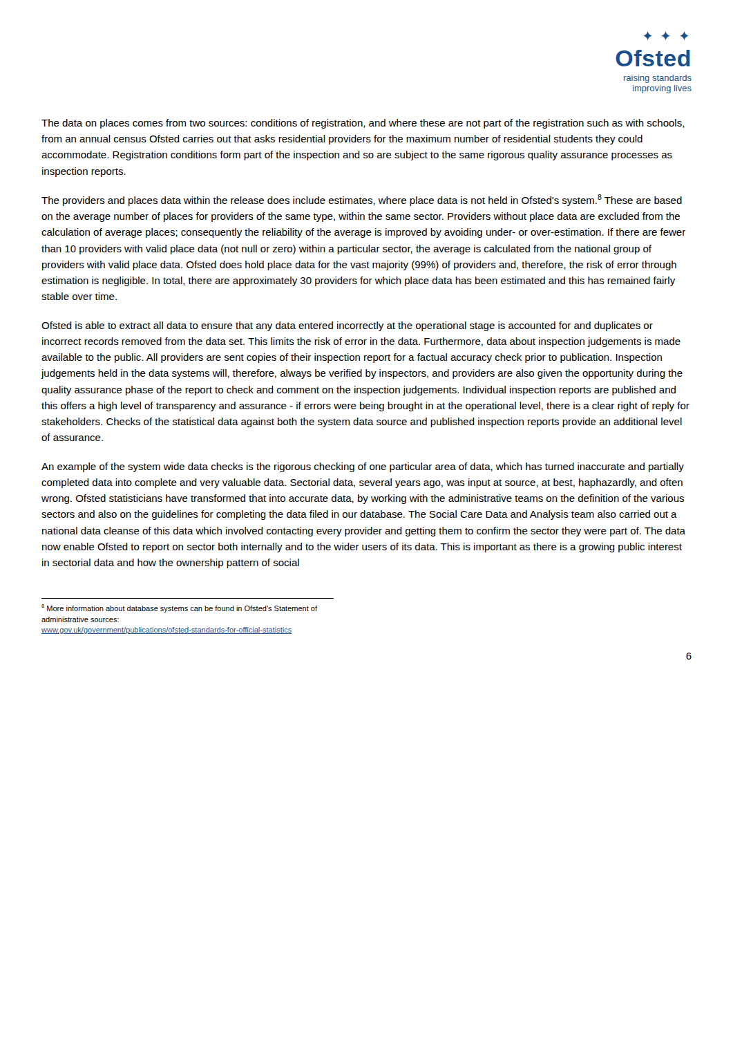✦ ✦ ✦
Ofsted
raising standards
improving lives
The data on places comes from two sources: conditions of registration, and where these are not part of the registration such as with schools, from an annual census Ofsted carries out that asks residential providers for the maximum number of residential students they could accommodate. Registration conditions form part of the inspection and so are subject to the same rigorous quality assurance processes as inspection reports.
The providers and places data within the release does include estimates, where place data is not held in Ofsted's system.8 These are based on the average number of places for providers of the same type, within the same sector. Providers without place data are excluded from the calculation of average places; consequently the reliability of the average is improved by avoiding under- or over-estimation. If there are fewer than 10 providers with valid place data (not null or zero) within a particular sector, the average is calculated from the national group of providers with valid place data. Ofsted does hold place data for the vast majority (99%) of providers and, therefore, the risk of error through estimation is negligible. In total, there are approximately 30 providers for which place data has been estimated and this has remained fairly stable over time.
Ofsted is able to extract all data to ensure that any data entered incorrectly at the operational stage is accounted for and duplicates or incorrect records removed from the data set. This limits the risk of error in the data. Furthermore, data about inspection judgements is made available to the public. All providers are sent copies of their inspection report for a factual accuracy check prior to publication. Inspection judgements held in the data systems will, therefore, always be verified by inspectors, and providers are also given the opportunity during the quality assurance phase of the report to check and comment on the inspection judgements. Individual inspection reports are published and this offers a high level of transparency and assurance - if errors were being brought in at the operational level, there is a clear right of reply for stakeholders. Checks of the statistical data against both the system data source and published inspection reports provide an additional level of assurance.
An example of the system wide data checks is the rigorous checking of one particular area of data, which has turned inaccurate and partially completed data into complete and very valuable data. Sectorial data, several years ago, was input at source, at best, haphazardly, and often wrong. Ofsted statisticians have transformed that into accurate data, by working with the administrative teams on the definition of the various sectors and also on the guidelines for completing the data filed in our database. The Social Care Data and Analysis team also carried out a national data cleanse of this data which involved contacting every provider and getting them to confirm the sector they were part of. The data now enable Ofsted to report on sector both internally and to the wider users of its data. This is important as there is a growing public interest in sectorial data and how the ownership pattern of social
8 More information about database systems can be found in Ofsted's Statement of administrative sources:
www.gov.uk/government/publications/ofsted-standards-for-official-statistics
6